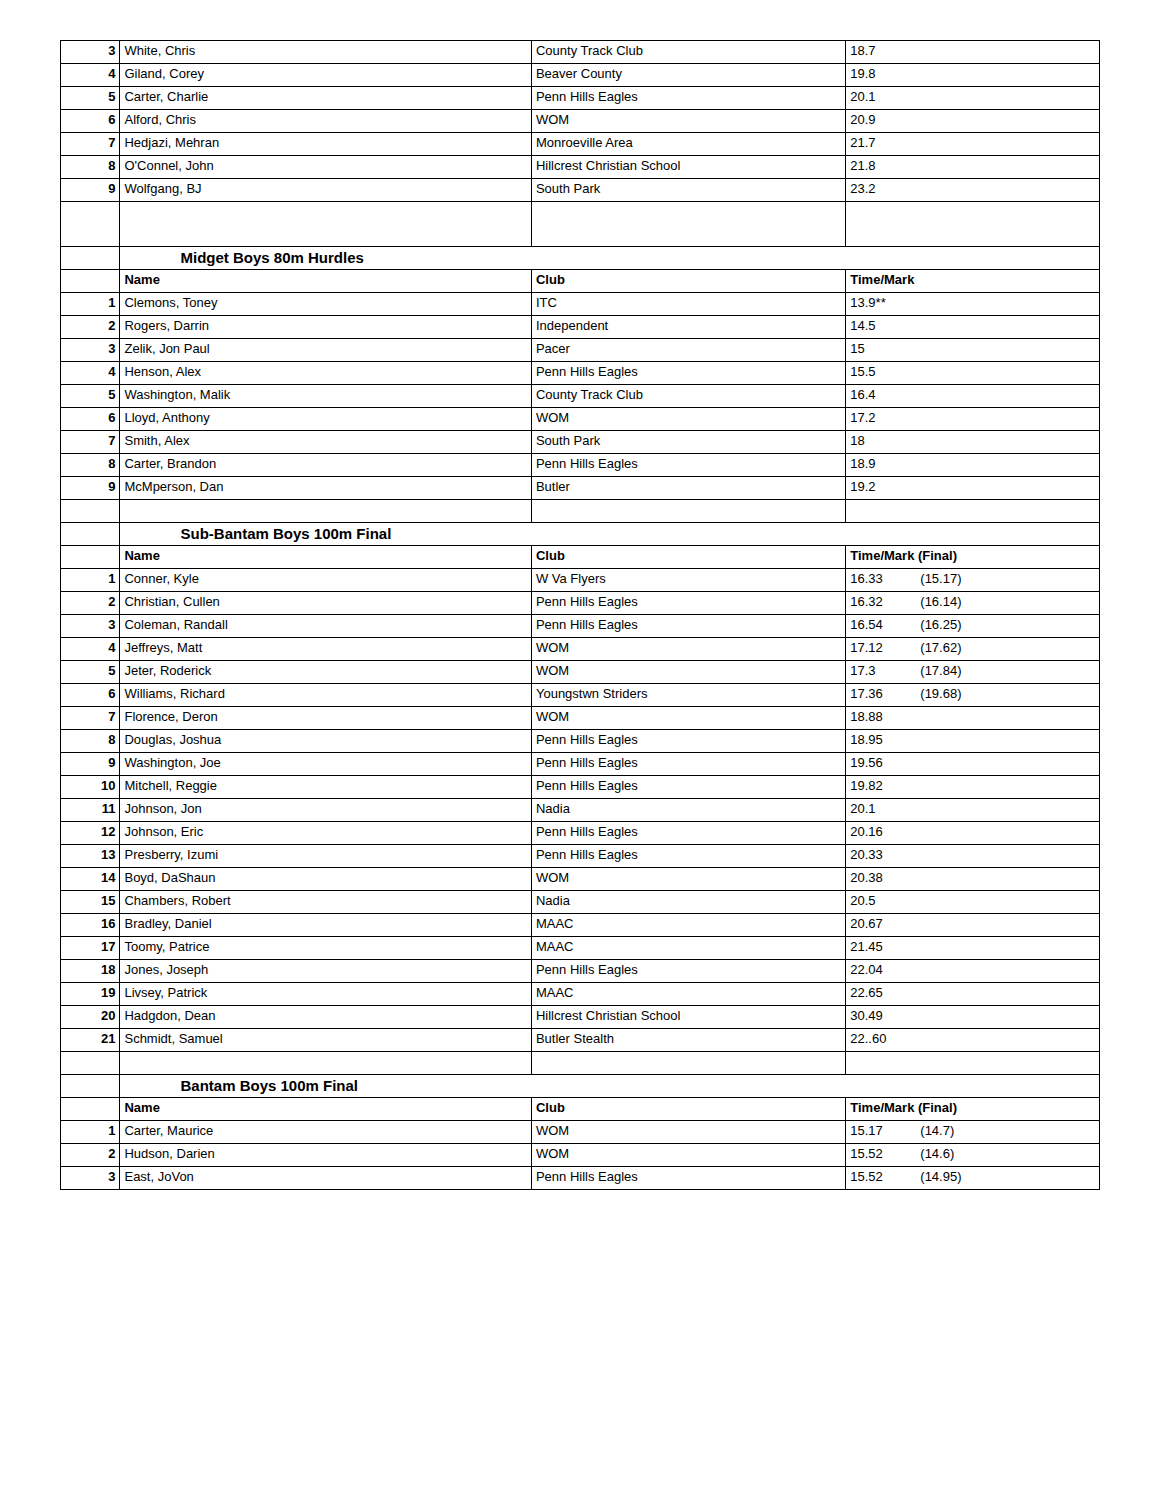| 3 | White, Chris | County Track Club | 18.7 |
| 4 | Giland, Corey | Beaver County | 19.8 |
| 5 | Carter, Charlie | Penn Hills Eagles | 20.1 |
| 6 | Alford, Chris | WOM | 20.9 |
| 7 | Hedjazi, Mehran | Monroeville Area | 21.7 |
| 8 | O'Connel, John | Hillcrest Christian School | 21.8 |
| 9 | Wolfgang, BJ | South Park | 23.2 |
| | Midget Boys 80m Hurdles |
| | Name | Club | Time/Mark |
| 1 | Clemons, Toney | ITC | 13.9** |
| 2 | Rogers, Darrin | Independent | 14.5 |
| 3 | Zelik, Jon Paul | Pacer | 15 |
| 4 | Henson, Alex | Penn Hills Eagles | 15.5 |
| 5 | Washington, Malik | County Track Club | 16.4 |
| 6 | Lloyd, Anthony | WOM | 17.2 |
| 7 | Smith, Alex | South Park | 18 |
| 8 | Carter, Brandon | Penn Hills Eagles | 18.9 |
| 9 | McMperson, Dan | Butler | 19.2 |
| | Sub-Bantam Boys 100m Final |
| | Name | Club | Time/Mark (Final) |
| 1 | Conner, Kyle | W Va Flyers | 16.33 (15.17) |
| 2 | Christian, Cullen | Penn Hills Eagles | 16.32 (16.14) |
| 3 | Coleman, Randall | Penn Hills Eagles | 16.54 (16.25) |
| 4 | Jeffreys, Matt | WOM | 17.12 (17.62) |
| 5 | Jeter, Roderick | WOM | 17.3 (17.84) |
| 6 | Williams, Richard | Youngstwn Striders | 17.36 (19.68) |
| 7 | Florence, Deron | WOM | 18.88 |
| 8 | Douglas, Joshua | Penn Hills Eagles | 18.95 |
| 9 | Washington, Joe | Penn Hills Eagles | 19.56 |
| 10 | Mitchell, Reggie | Penn Hills Eagles | 19.82 |
| 11 | Johnson, Jon | Nadia | 20.1 |
| 12 | Johnson, Eric | Penn Hills Eagles | 20.16 |
| 13 | Presberry, Izumi | Penn Hills Eagles | 20.33 |
| 14 | Boyd, DaShaun | WOM | 20.38 |
| 15 | Chambers, Robert | Nadia | 20.5 |
| 16 | Bradley, Daniel | MAAC | 20.67 |
| 17 | Toomy, Patrice | MAAC | 21.45 |
| 18 | Jones, Joseph | Penn Hills Eagles | 22.04 |
| 19 | Livsey, Patrick | MAAC | 22.65 |
| 20 | Hadgdon, Dean | Hillcrest Christian School | 30.49 |
| 21 | Schmidt, Samuel | Butler Stealth | 22..60 |
| | Bantam Boys 100m Final |
| | Name | Club | Time/Mark (Final) |
| 1 | Carter, Maurice | WOM | 15.17 (14.7) |
| 2 | Hudson, Darien | WOM | 15.52 (14.6) |
| 3 | East, JoVon | Penn Hills Eagles | 15.52 (14.95) |